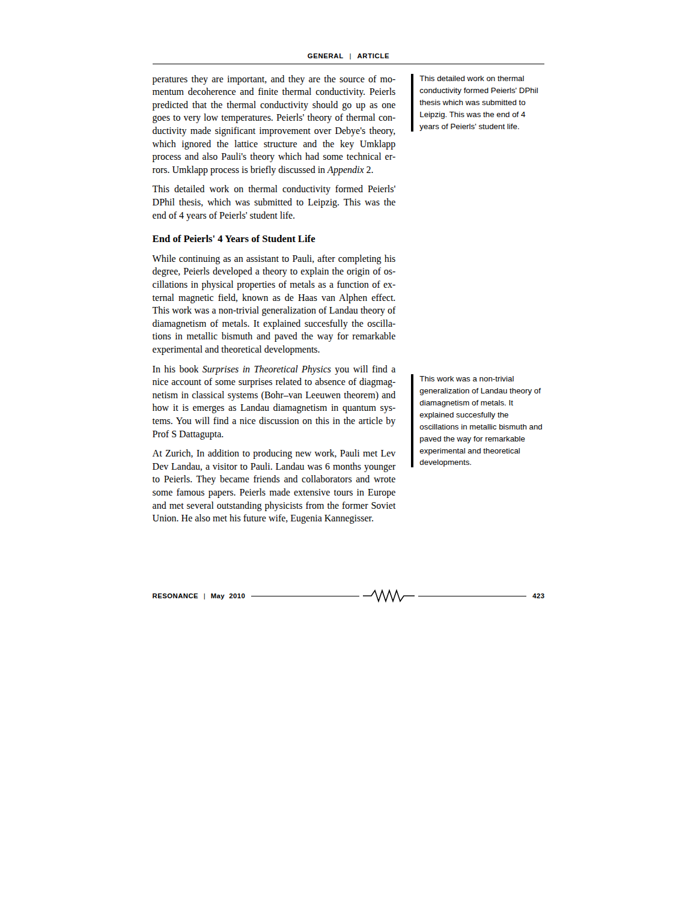GENERAL | ARTICLE
peratures they are important, and they are the source of momentum decoherence and finite thermal conductivity. Peierls predicted that the thermal conductivity should go up as one goes to very low temperatures. Peierls' theory of thermal conductivity made significant improvement over Debye's theory, which ignored the lattice structure and the key Umklapp process and also Pauli's theory which had some technical errors. Umklapp process is briefly discussed in Appendix 2.
This detailed work on thermal conductivity formed Peierls' DPhil thesis, which was submitted to Leipzig. This was the end of 4 years of Peierls' student life.
End of Peierls' 4 Years of Student Life
While continuing as an assistant to Pauli, after completing his degree, Peierls developed a theory to explain the origin of oscillations in physical properties of metals as a function of external magnetic field, known as de Haas van Alphen effect. This work was a non-trivial generalization of Landau theory of diamagnetism of metals. It explained succesfully the oscillations in metallic bismuth and paved the way for remarkable experimental and theoretical developments.
In his book Surprises in Theoretical Physics you will find a nice account of some surprises related to absence of diagmagnetism in classical systems (Bohr–van Leeuwen theorem) and how it is emerges as Landau diamagnetism in quantum systems. You will find a nice discussion on this in the article by Prof S Dattagupta.
At Zurich, In addition to producing new work, Pauli met Lev Dev Landau, a visitor to Pauli. Landau was 6 months younger to Peierls. They became friends and collaborators and wrote some famous papers. Peierls made extensive tours in Europe and met several outstanding physicists from the former Soviet Union. He also met his future wife, Eugenia Kannegisser.
This detailed work on thermal conductivity formed Peierls' DPhil thesis which was submitted to Leipzig. This was the end of 4 years of Peierls' student life.
This work was a non-trivial generalization of Landau theory of diamagnetism of metals. It explained succesfully the oscillations in metallic bismuth and paved the way for remarkable experimental and theoretical developments.
RESONANCE | May 2010
423